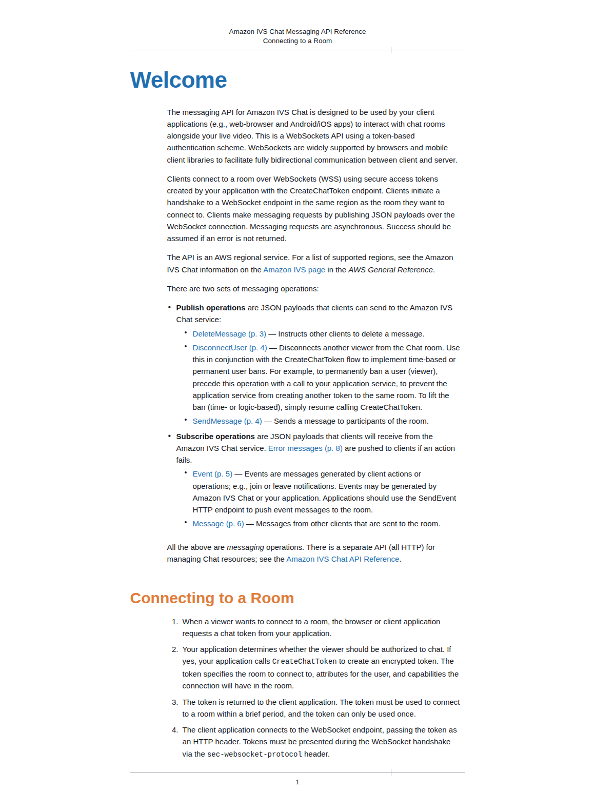Amazon IVS Chat Messaging API Reference Connecting to a Room
Welcome
The messaging API for Amazon IVS Chat is designed to be used by your client applications (e.g., web-browser and Android/iOS apps) to interact with chat rooms alongside your live video. This is a WebSockets API using a token-based authentication scheme. WebSockets are widely supported by browsers and mobile client libraries to facilitate fully bidirectional communication between client and server.
Clients connect to a room over WebSockets (WSS) using secure access tokens created by your application with the CreateChatToken endpoint. Clients initiate a handshake to a WebSocket endpoint in the same region as the room they want to connect to. Clients make messaging requests by publishing JSON payloads over the WebSocket connection. Messaging requests are asynchronous. Success should be assumed if an error is not returned.
The API is an AWS regional service. For a list of supported regions, see the Amazon IVS Chat information on the Amazon IVS page in the AWS General Reference.
There are two sets of messaging operations:
Publish operations are JSON payloads that clients can send to the Amazon IVS Chat service:
DeleteMessage (p. 3) — Instructs other clients to delete a message.
DisconnectUser (p. 4) — Disconnects another viewer from the Chat room. Use this in conjunction with the CreateChatToken flow to implement time-based or permanent user bans. For example, to permanently ban a user (viewer), precede this operation with a call to your application service, to prevent the application service from creating another token to the same room. To lift the ban (time- or logic-based), simply resume calling CreateChatToken.
SendMessage (p. 4) — Sends a message to participants of the room.
Subscribe operations are JSON payloads that clients will receive from the Amazon IVS Chat service. Error messages (p. 8) are pushed to clients if an action fails.
Event (p. 5) — Events are messages generated by client actions or operations; e.g., join or leave notifications. Events may be generated by Amazon IVS Chat or your application. Applications should use the SendEvent HTTP endpoint to push event messages to the room.
Message (p. 6) — Messages from other clients that are sent to the room.
All the above are messaging operations. There is a separate API (all HTTP) for managing Chat resources; see the Amazon IVS Chat API Reference.
Connecting to a Room
When a viewer wants to connect to a room, the browser or client application requests a chat token from your application.
Your application determines whether the viewer should be authorized to chat. If yes, your application calls CreateChatToken to create an encrypted token. The token specifies the room to connect to, attributes for the user, and capabilities the connection will have in the room.
The token is returned to the client application. The token must be used to connect to a room within a brief period, and the token can only be used once.
The client application connects to the WebSocket endpoint, passing the token as an HTTP header. Tokens must be presented during the WebSocket handshake via the sec-websocket-protocol header.
1